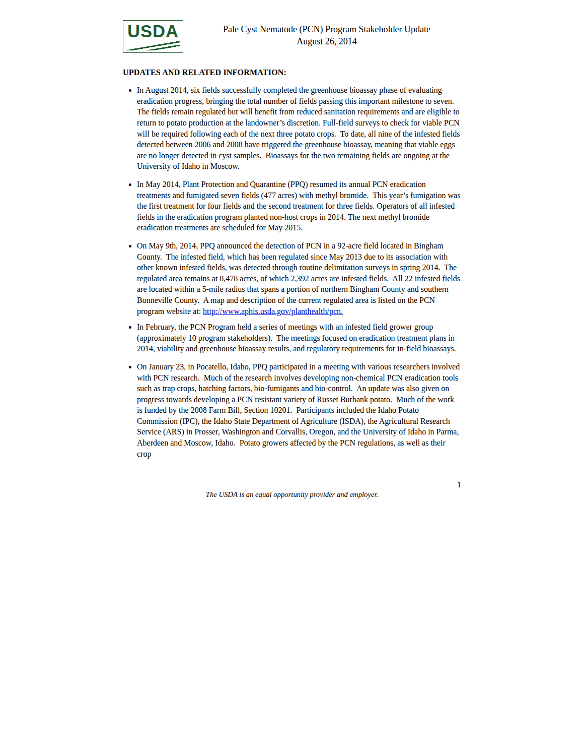USDA
Pale Cyst Nematode (PCN) Program Stakeholder Update
August 26, 2014
UPDATES AND RELATED INFORMATION:
In August 2014, six fields successfully completed the greenhouse bioassay phase of evaluating eradication progress, bringing the total number of fields passing this important milestone to seven. The fields remain regulated but will benefit from reduced sanitation requirements and are eligible to return to potato production at the landowner’s discretion. Full-field surveys to check for viable PCN will be required following each of the next three potato crops. To date, all nine of the infested fields detected between 2006 and 2008 have triggered the greenhouse bioassay, meaning that viable eggs are no longer detected in cyst samples. Bioassays for the two remaining fields are ongoing at the University of Idaho in Moscow.
In May 2014, Plant Protection and Quarantine (PPQ) resumed its annual PCN eradication treatments and fumigated seven fields (477 acres) with methyl bromide. This year’s fumigation was the first treatment for four fields and the second treatment for three fields. Operators of all infested fields in the eradication program planted non-host crops in 2014. The next methyl bromide eradication treatments are scheduled for May 2015.
On May 9th, 2014, PPQ announced the detection of PCN in a 92-acre field located in Bingham County. The infested field, which has been regulated since May 2013 due to its association with other known infested fields, was detected through routine delimitation surveys in spring 2014. The regulated area remains at 8,478 acres, of which 2,392 acres are infested fields. All 22 infested fields are located within a 5-mile radius that spans a portion of northern Bingham County and southern Bonneville County. A map and description of the current regulated area is listed on the PCN program website at: http://www.aphis.usda.gov/planthealth/pcn.
In February, the PCN Program held a series of meetings with an infested field grower group (approximately 10 program stakeholders). The meetings focused on eradication treatment plans in 2014, viability and greenhouse bioassay results, and regulatory requirements for in-field bioassays.
On January 23, in Pocatello, Idaho, PPQ participated in a meeting with various researchers involved with PCN research. Much of the research involves developing non-chemical PCN eradication tools such as trap crops, hatching factors, bio-fumigants and bio-control. An update was also given on progress towards developing a PCN resistant variety of Russet Burbank potato. Much of the work is funded by the 2008 Farm Bill, Section 10201. Participants included the Idaho Potato Commission (IPC), the Idaho State Department of Agriculture (ISDA), the Agricultural Research Service (ARS) in Prosser, Washington and Corvallis, Oregon, and the University of Idaho in Parma, Aberdeen and Moscow, Idaho. Potato growers affected by the PCN regulations, as well as their crop
1
The USDA is an equal opportunity provider and employer.